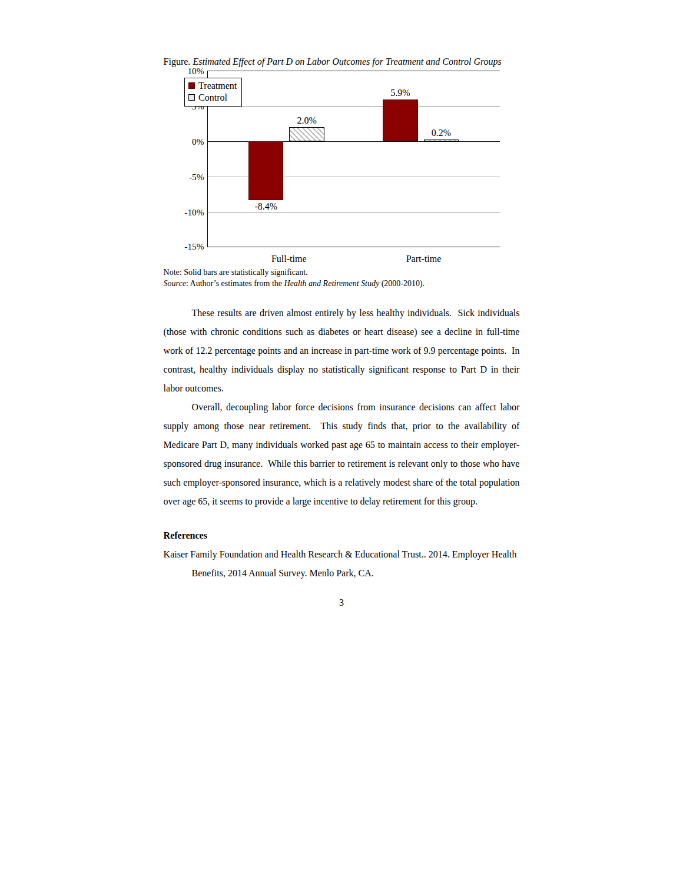Figure. Estimated Effect of Part D on Labor Outcomes for Treatment and Control Groups
10%
5%
0%
-5%
-10%
-15%
-8.4%
2.0%
5.9%
0.2%
Treatment
Control
Full-time
Part-time
Note: Solid bars are statistically significant.
Source: Author’s estimates from the Health and Retirement Study (2000-2010).
These results are driven almost entirely by less healthy individuals. Sick individuals (those with chronic conditions such as diabetes or heart disease) see a decline in full-time work of 12.2 percentage points and an increase in part-time work of 9.9 percentage points. In contrast, healthy individuals display no statistically significant response to Part D in their labor outcomes.
Overall, decoupling labor force decisions from insurance decisions can affect labor supply among those near retirement. This study finds that, prior to the availability of Medicare Part D, many individuals worked past age 65 to maintain access to their employer-sponsored drug insurance. While this barrier to retirement is relevant only to those who have such employer-sponsored insurance, which is a relatively modest share of the total population over age 65, it seems to provide a large incentive to delay retirement for this group.
References
Kaiser Family Foundation and Health Research & Educational Trust.. 2014. Employer Health Benefits, 2014 Annual Survey. Menlo Park, CA.
3